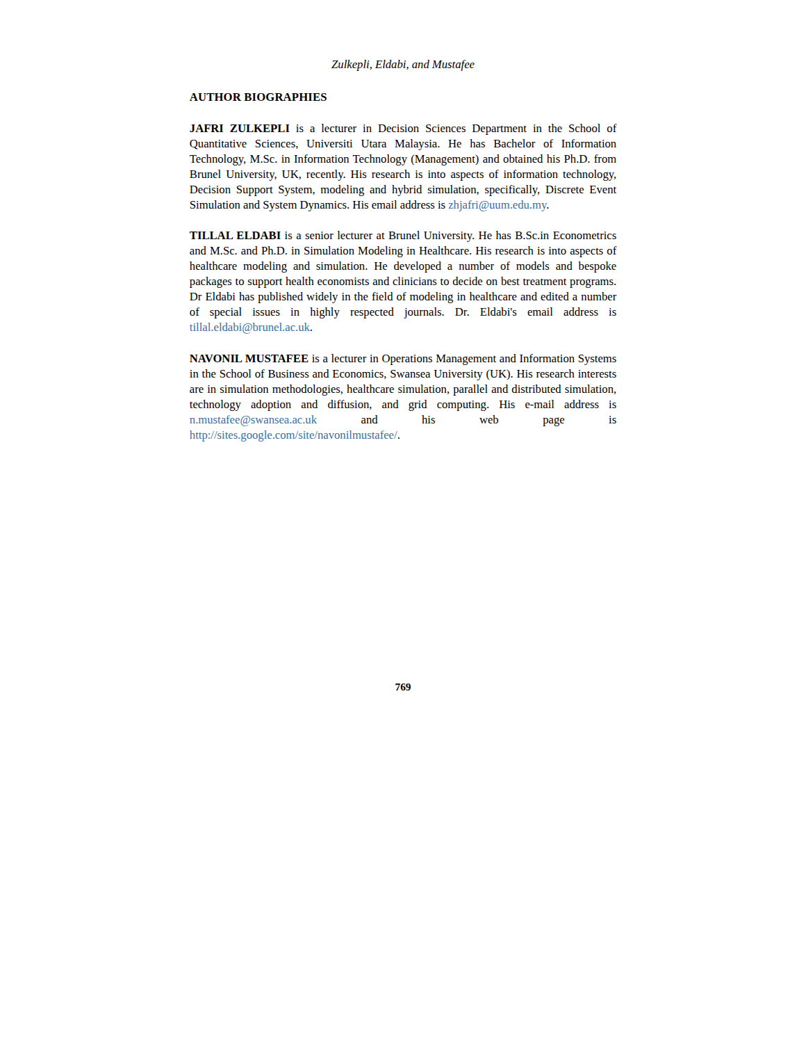Zulkepli, Eldabi, and Mustafee
AUTHOR BIOGRAPHIES
JAFRI ZULKEPLI is a lecturer in Decision Sciences Department in the School of Quantitative Sciences, Universiti Utara Malaysia. He has Bachelor of Information Technology, M.Sc. in Information Technology (Management) and obtained his Ph.D. from Brunel University, UK, recently. His research is into aspects of information technology, Decision Support System, modeling and hybrid simulation, specifically, Discrete Event Simulation and System Dynamics. His email address is zhjafri@uum.edu.my.
TILLAL ELDABI is a senior lecturer at Brunel University. He has B.Sc.in Econometrics and M.Sc. and Ph.D. in Simulation Modeling in Healthcare. His research is into aspects of healthcare modeling and simulation. He developed a number of models and bespoke packages to support health economists and clinicians to decide on best treatment programs. Dr Eldabi has published widely in the field of modeling in healthcare and edited a number of special issues in highly respected journals. Dr. Eldabi's email address is tillal.eldabi@brunel.ac.uk.
NAVONIL MUSTAFEE is a lecturer in Operations Management and Information Systems in the School of Business and Economics, Swansea University (UK). His research interests are in simulation methodologies, healthcare simulation, parallel and distributed simulation, technology adoption and diffusion, and grid computing. His e-mail address is n.mustafee@swansea.ac.uk and his web page is http://sites.google.com/site/navonilmustafee/.
769